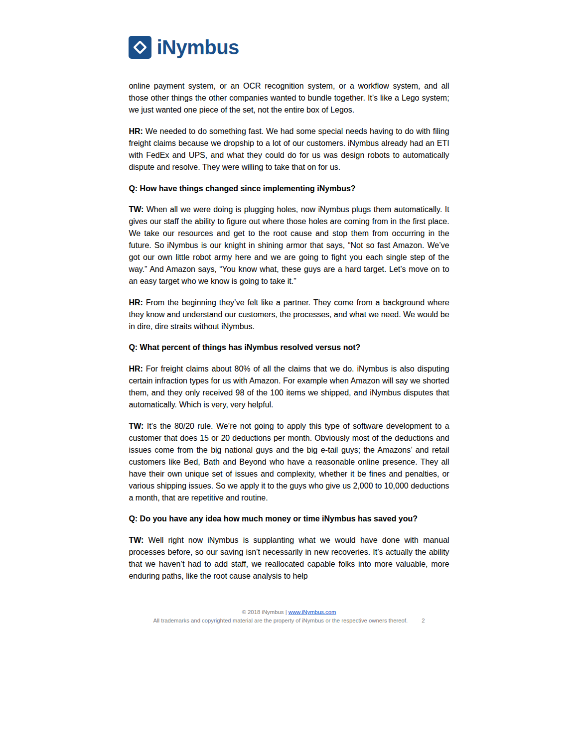iNymbus
online payment system, or an OCR recognition system, or a workflow system, and all those other things the other companies wanted to bundle together. It’s like a Lego system; we just wanted one piece of the set, not the entire box of Legos.
HR: We needed to do something fast. We had some special needs having to do with filing freight claims because we dropship to a lot of our customers. iNymbus already had an ETI with FedEx and UPS, and what they could do for us was design robots to automatically dispute and resolve. They were willing to take that on for us.
Q: How have things changed since implementing iNymbus?
TW: When all we were doing is plugging holes, now iNymbus plugs them automatically. It gives our staff the ability to figure out where those holes are coming from in the first place. We take our resources and get to the root cause and stop them from occurring in the future. So iNymbus is our knight in shining armor that says, “Not so fast Amazon. We’ve got our own little robot army here and we are going to fight you each single step of the way.” And Amazon says, “You know what, these guys are a hard target. Let’s move on to an easy target who we know is going to take it.”
HR: From the beginning they’ve felt like a partner. They come from a background where they know and understand our customers, the processes, and what we need. We would be in dire, dire straits without iNymbus.
Q: What percent of things has iNymbus resolved versus not?
HR: For freight claims about 80% of all the claims that we do. iNymbus is also disputing certain infraction types for us with Amazon. For example when Amazon will say we shorted them, and they only received 98 of the 100 items we shipped, and iNymbus disputes that automatically. Which is very, very helpful.
TW: It’s the 80/20 rule. We’re not going to apply this type of software development to a customer that does 15 or 20 deductions per month. Obviously most of the deductions and issues come from the big national guys and the big e-tail guys; the Amazons’ and retail customers like Bed, Bath and Beyond who have a reasonable online presence. They all have their own unique set of issues and complexity, whether it be fines and penalties, or various shipping issues. So we apply it to the guys who give us 2,000 to 10,000 deductions a month, that are repetitive and routine.
Q: Do you have any idea how much money or time iNymbus has saved you?
TW: Well right now iNymbus is supplanting what we would have done with manual processes before, so our saving isn’t necessarily in new recoveries. It’s actually the ability that we haven’t had to add staff, we reallocated capable folks into more valuable, more enduring paths, like the root cause analysis to help
© 2018 iNymbus | www.iNymbus.com
All trademarks and copyrighted material are the property of iNymbus or the respective owners thereof.2